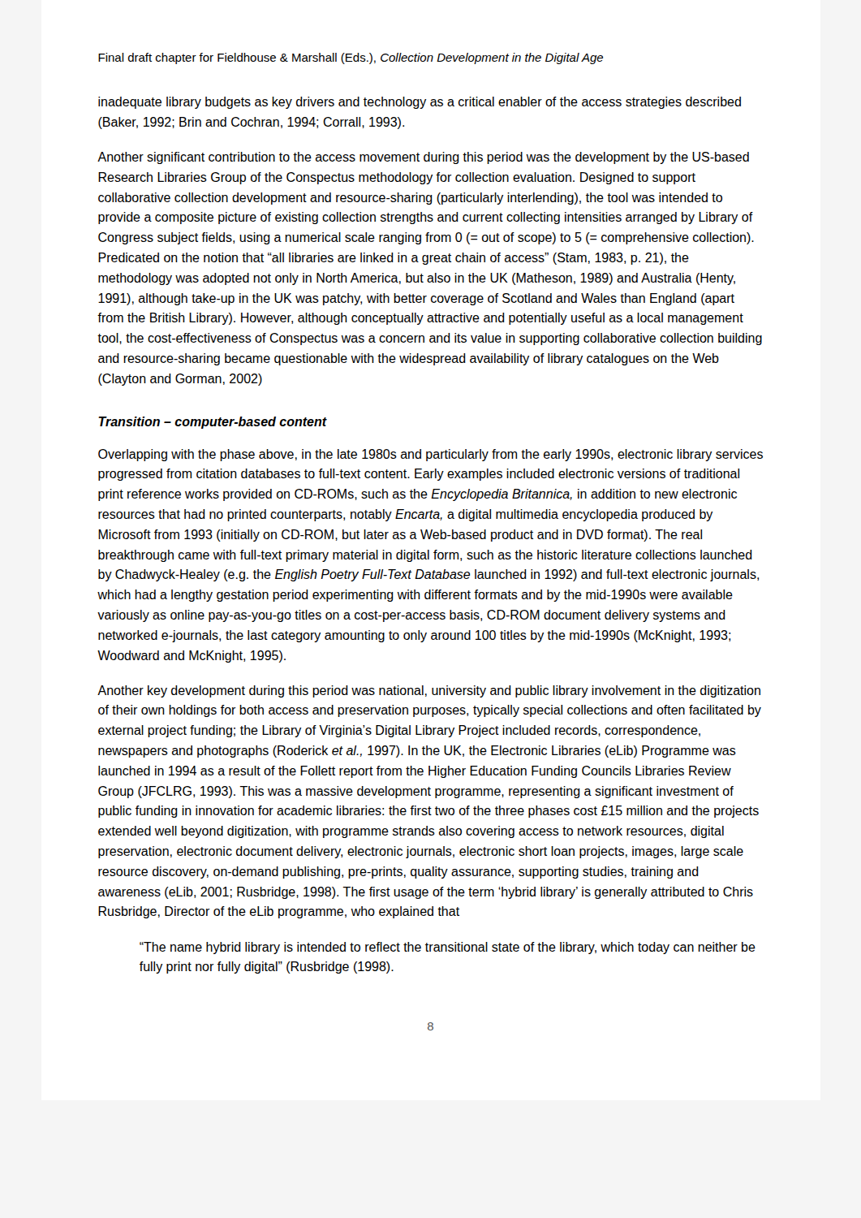Final draft chapter for Fieldhouse & Marshall (Eds.), Collection Development in the Digital Age
inadequate library budgets as key drivers and technology as a critical enabler of the access strategies described (Baker, 1992; Brin and Cochran, 1994; Corrall, 1993).
Another significant contribution to the access movement during this period was the development by the US-based Research Libraries Group of the Conspectus methodology for collection evaluation. Designed to support collaborative collection development and resource-sharing (particularly interlending), the tool was intended to provide a composite picture of existing collection strengths and current collecting intensities arranged by Library of Congress subject fields, using a numerical scale ranging from 0 (= out of scope) to 5 (= comprehensive collection). Predicated on the notion that “all libraries are linked in a great chain of access” (Stam, 1983, p. 21), the methodology was adopted not only in North America, but also in the UK (Matheson, 1989) and Australia (Henty, 1991), although take-up in the UK was patchy, with better coverage of Scotland and Wales than England (apart from the British Library). However, although conceptually attractive and potentially useful as a local management tool, the cost-effectiveness of Conspectus was a concern and its value in supporting collaborative collection building and resource-sharing became questionable with the widespread availability of library catalogues on the Web (Clayton and Gorman, 2002)
Transition – computer-based content
Overlapping with the phase above, in the late 1980s and particularly from the early 1990s, electronic library services progressed from citation databases to full-text content. Early examples included electronic versions of traditional print reference works provided on CD-ROMs, such as the Encyclopedia Britannica, in addition to new electronic resources that had no printed counterparts, notably Encarta, a digital multimedia encyclopedia produced by Microsoft from 1993 (initially on CD-ROM, but later as a Web-based product and in DVD format). The real breakthrough came with full-text primary material in digital form, such as the historic literature collections launched by Chadwyck-Healey (e.g. the English Poetry Full-Text Database launched in 1992) and full-text electronic journals, which had a lengthy gestation period experimenting with different formats and by the mid-1990s were available variously as online pay-as-you-go titles on a cost-per-access basis, CD-ROM document delivery systems and networked e-journals, the last category amounting to only around 100 titles by the mid-1990s (McKnight, 1993; Woodward and McKnight, 1995).
Another key development during this period was national, university and public library involvement in the digitization of their own holdings for both access and preservation purposes, typically special collections and often facilitated by external project funding; the Library of Virginia’s Digital Library Project included records, correspondence, newspapers and photographs (Roderick et al., 1997). In the UK, the Electronic Libraries (eLib) Programme was launched in 1994 as a result of the Follett report from the Higher Education Funding Councils Libraries Review Group (JFCLRG, 1993). This was a massive development programme, representing a significant investment of public funding in innovation for academic libraries: the first two of the three phases cost £15 million and the projects extended well beyond digitization, with programme strands also covering access to network resources, digital preservation, electronic document delivery, electronic journals, electronic short loan projects, images, large scale resource discovery, on-demand publishing, pre-prints, quality assurance, supporting studies, training and awareness (eLib, 2001; Rusbridge, 1998). The first usage of the term ‘hybrid library’ is generally attributed to Chris Rusbridge, Director of the eLib programme, who explained that
“The name hybrid library is intended to reflect the transitional state of the library, which today can neither be fully print nor fully digital” (Rusbridge (1998).
8